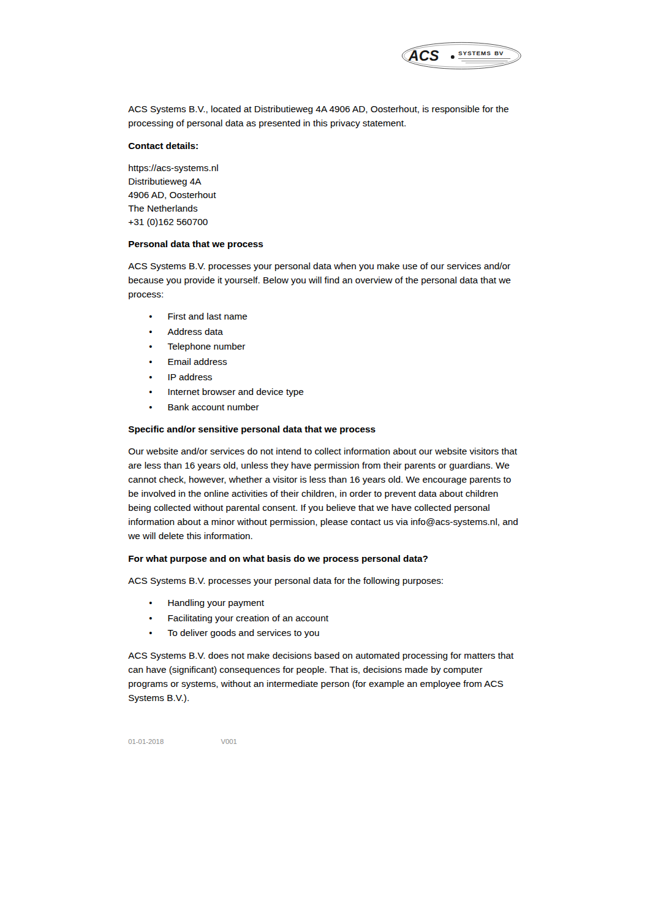ACS SYSTEMS BV
ACS Systems B.V., located at Distributieweg 4A 4906 AD, Oosterhout, is responsible for the processing of personal data as presented in this privacy statement.
Contact details:
https://acs-systems.nl
Distributieweg 4A
4906 AD, Oosterhout
The Netherlands
+31 (0)162 560700
Personal data that we process
ACS Systems B.V. processes your personal data when you make use of our services and/or because you provide it yourself. Below you will find an overview of the personal data that we process:
First and last name
Address data
Telephone number
Email address
IP address
Internet browser and device type
Bank account number
Specific and/or sensitive personal data that we process
Our website and/or services do not intend to collect information about our website visitors that are less than 16 years old, unless they have permission from their parents or guardians. We cannot check, however, whether a visitor is less than 16 years old. We encourage parents to be involved in the online activities of their children, in order to prevent data about children being collected without parental consent. If you believe that we have collected personal information about a minor without permission, please contact us via info@acs-systems.nl, and we will delete this information.
For what purpose and on what basis do we process personal data?
ACS Systems B.V. processes your personal data for the following purposes:
Handling your payment
Facilitating your creation of an account
To deliver goods and services to you
ACS Systems B.V. does not make decisions based on automated processing for matters that can have (significant) consequences for people. That is, decisions made by computer programs or systems, without an intermediate person (for example an employee from ACS Systems B.V.).
01-01-2018 V001